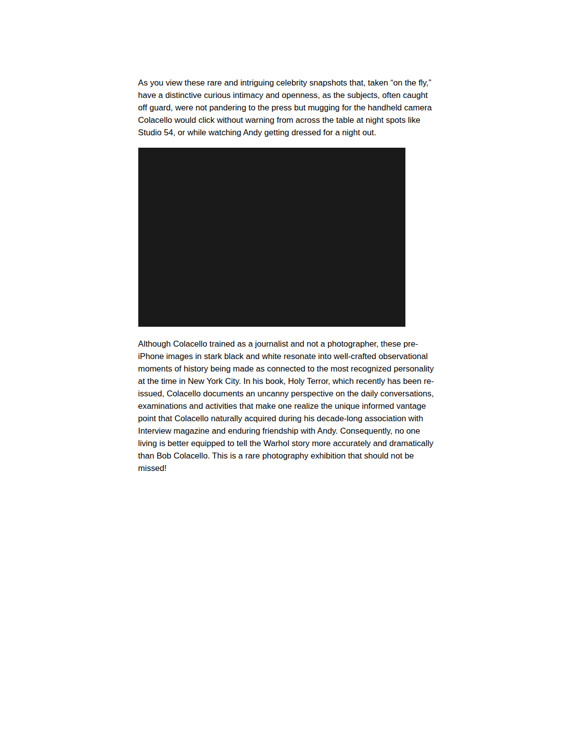As you view these rare and intriguing celebrity snapshots that, taken “on the fly,” have a distinctive curious intimacy and openness, as the subjects, often caught off guard, were not pandering to the press but mugging for the handheld camera Colacello would click without warning from across the table at night spots like Studio 54, or while watching Andy getting dressed for a night out.
Although Colacello trained as a journalist and not a photographer, these pre-iPhone images in stark black and white resonate into well-crafted observational moments of history being made as connected to the most recognized personality at the time in New York City. In his book, Holy Terror, which recently has been re-issued, Colacello documents an uncanny perspective on the daily conversations, examinations and activities that make one realize the unique informed vantage point that Colacello naturally acquired during his decade-long association with Interview magazine and enduring friendship with Andy. Consequently, no one living is better equipped to tell the Warhol story more accurately and dramatically than Bob Colacello. This is a rare photography exhibition that should not be missed!